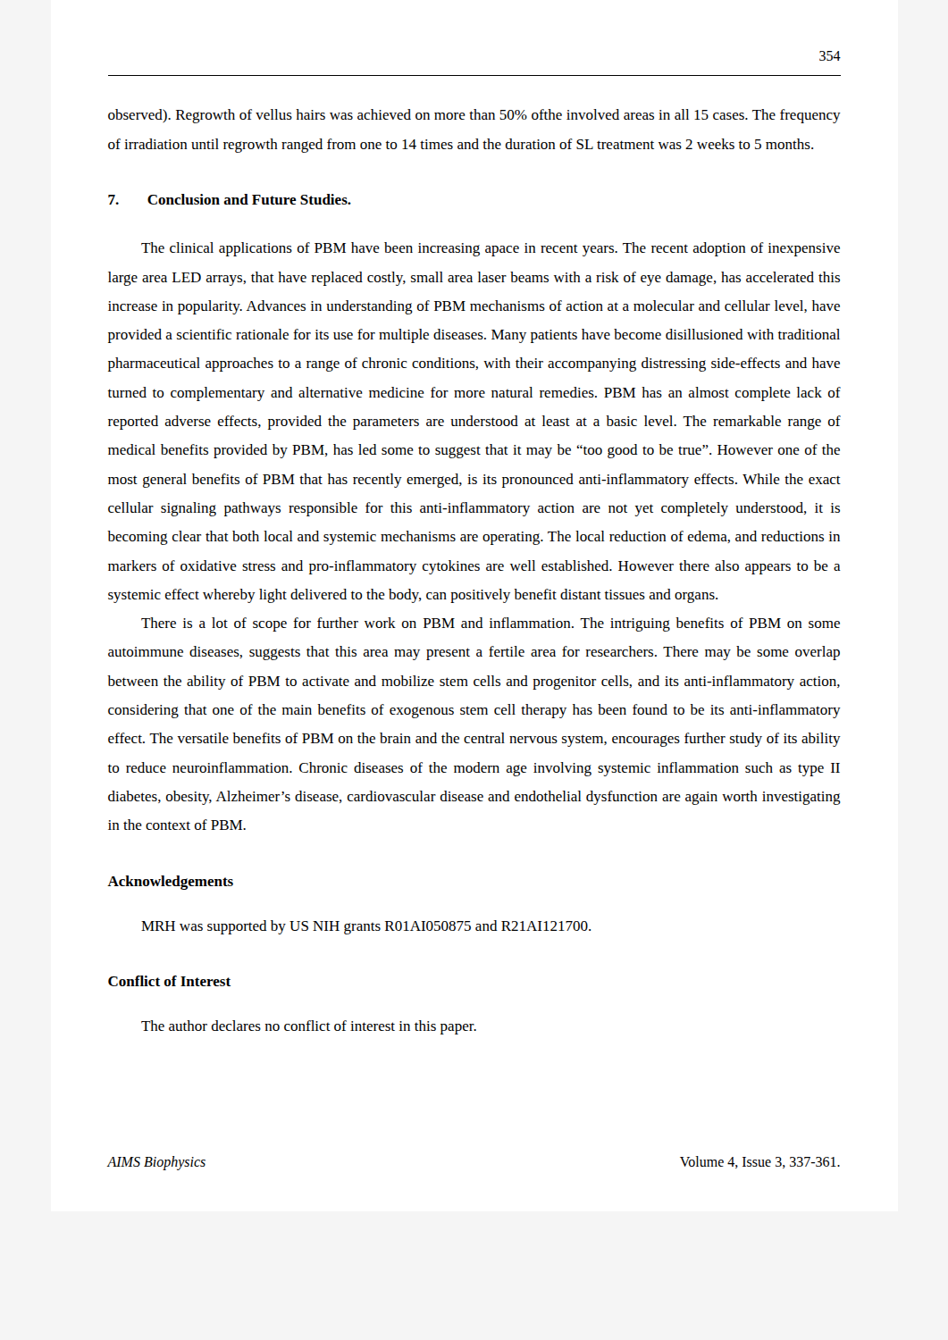354
observed). Regrowth of vellus hairs was achieved on more than 50% ofthe involved areas in all 15 cases. The frequency of irradiation until regrowth ranged from one to 14 times and the duration of SL treatment was 2 weeks to 5 months.
7. Conclusion and Future Studies.
The clinical applications of PBM have been increasing apace in recent years. The recent adoption of inexpensive large area LED arrays, that have replaced costly, small area laser beams with a risk of eye damage, has accelerated this increase in popularity. Advances in understanding of PBM mechanisms of action at a molecular and cellular level, have provided a scientific rationale for its use for multiple diseases. Many patients have become disillusioned with traditional pharmaceutical approaches to a range of chronic conditions, with their accompanying distressing side-effects and have turned to complementary and alternative medicine for more natural remedies. PBM has an almost complete lack of reported adverse effects, provided the parameters are understood at least at a basic level. The remarkable range of medical benefits provided by PBM, has led some to suggest that it may be “too good to be true”. However one of the most general benefits of PBM that has recently emerged, is its pronounced anti-inflammatory effects. While the exact cellular signaling pathways responsible for this anti-inflammatory action are not yet completely understood, it is becoming clear that both local and systemic mechanisms are operating. The local reduction of edema, and reductions in markers of oxidative stress and pro-inflammatory cytokines are well established. However there also appears to be a systemic effect whereby light delivered to the body, can positively benefit distant tissues and organs.
There is a lot of scope for further work on PBM and inflammation. The intriguing benefits of PBM on some autoimmune diseases, suggests that this area may present a fertile area for researchers. There may be some overlap between the ability of PBM to activate and mobilize stem cells and progenitor cells, and its anti-inflammatory action, considering that one of the main benefits of exogenous stem cell therapy has been found to be its anti-inflammatory effect. The versatile benefits of PBM on the brain and the central nervous system, encourages further study of its ability to reduce neuroinflammation. Chronic diseases of the modern age involving systemic inflammation such as type II diabetes, obesity, Alzheimer’s disease, cardiovascular disease and endothelial dysfunction are again worth investigating in the context of PBM.
Acknowledgements
MRH was supported by US NIH grants R01AI050875 and R21AI121700.
Conflict of Interest
The author declares no conflict of interest in this paper.
AIMS Biophysics Volume 4, Issue 3, 337-361.